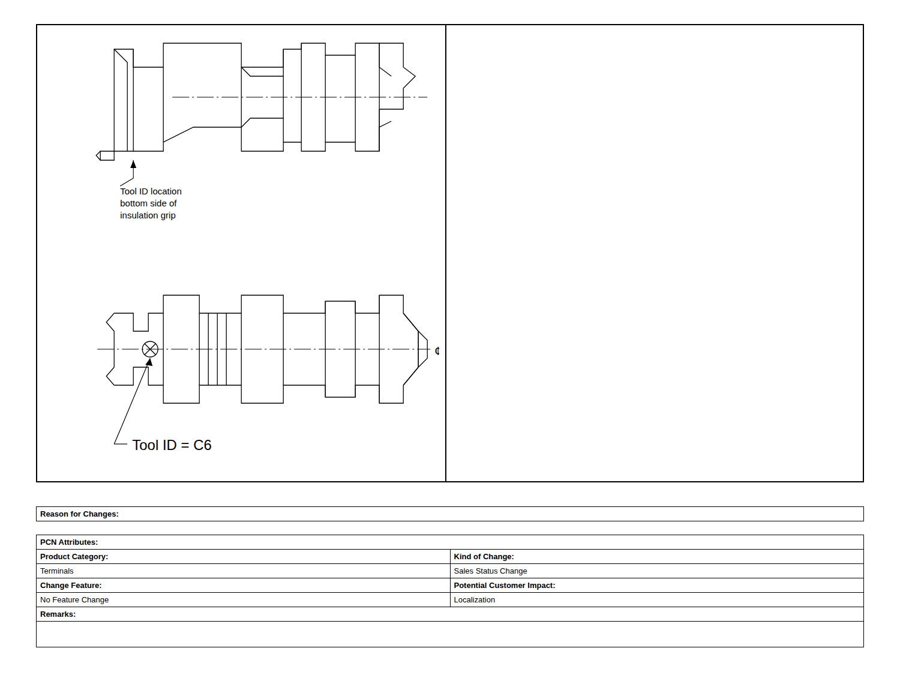Tool ID location bottom side of insulation grip ¢ Tool ID = C6
| Reason for Changes: |
| PCN Attributes: |
| Product Category: | Kind of Change: |
| Terminals | Sales Status Change |
| Change Feature: | Potential Customer Impact: |
| No Feature Change | Localization |
| Remarks: |